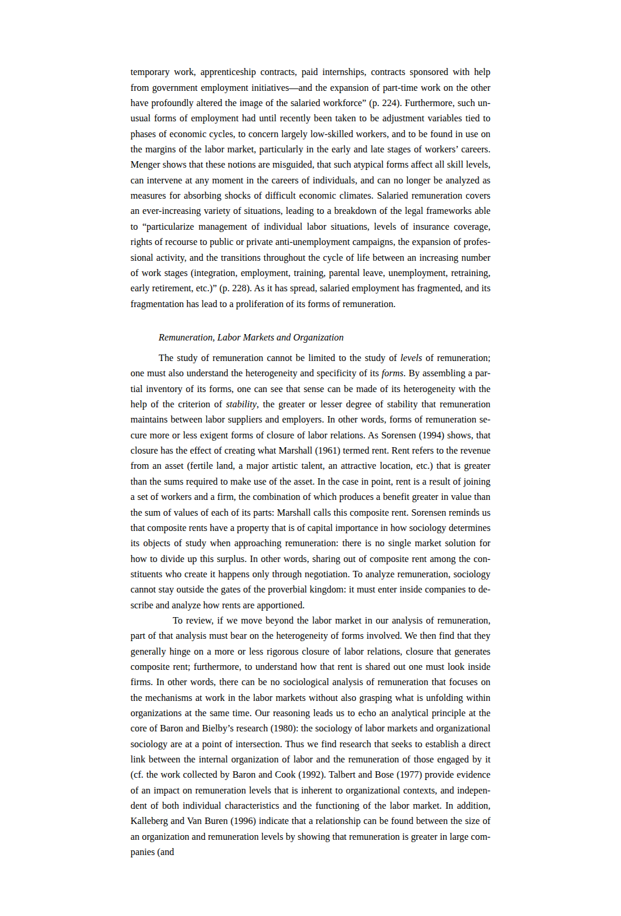temporary work, apprenticeship contracts, paid internships, contracts sponsored with help from government employment initiatives—and the expansion of part-time work on the other have profoundly altered the image of the salaried workforce” (p. 224). Furthermore, such unusual forms of employment had until recently been taken to be adjustment variables tied to phases of economic cycles, to concern largely low-skilled workers, and to be found in use on the margins of the labor market, particularly in the early and late stages of workers’ careers. Menger shows that these notions are misguided, that such atypical forms affect all skill levels, can intervene at any moment in the careers of individuals, and can no longer be analyzed as measures for absorbing shocks of difficult economic climates. Salaried remuneration covers an ever-increasing variety of situations, leading to a breakdown of the legal frameworks able to “particularize management of individual labor situations, levels of insurance coverage, rights of recourse to public or private anti-unemployment campaigns, the expansion of professional activity, and the transitions throughout the cycle of life between an increasing number of work stages (integration, employment, training, parental leave, unemployment, retraining, early retirement, etc.)” (p. 228). As it has spread, salaried employment has fragmented, and its fragmentation has lead to a proliferation of its forms of remuneration.
Remuneration, Labor Markets and Organization
The study of remuneration cannot be limited to the study of levels of remuneration; one must also understand the heterogeneity and specificity of its forms. By assembling a partial inventory of its forms, one can see that sense can be made of its heterogeneity with the help of the criterion of stability, the greater or lesser degree of stability that remuneration maintains between labor suppliers and employers. In other words, forms of remuneration secure more or less exigent forms of closure of labor relations. As Sorensen (1994) shows, that closure has the effect of creating what Marshall (1961) termed rent. Rent refers to the revenue from an asset (fertile land, a major artistic talent, an attractive location, etc.) that is greater than the sums required to make use of the asset. In the case in point, rent is a result of joining a set of workers and a firm, the combination of which produces a benefit greater in value than the sum of values of each of its parts: Marshall calls this composite rent. Sorensen reminds us that composite rents have a property that is of capital importance in how sociology determines its objects of study when approaching remuneration: there is no single market solution for how to divide up this surplus. In other words, sharing out of composite rent among the constituents who create it happens only through negotiation. To analyze remuneration, sociology cannot stay outside the gates of the proverbial kingdom: it must enter inside companies to describe and analyze how rents are apportioned.
To review, if we move beyond the labor market in our analysis of remuneration, part of that analysis must bear on the heterogeneity of forms involved. We then find that they generally hinge on a more or less rigorous closure of labor relations, closure that generates composite rent; furthermore, to understand how that rent is shared out one must look inside firms. In other words, there can be no sociological analysis of remuneration that focuses on the mechanisms at work in the labor markets without also grasping what is unfolding within organizations at the same time. Our reasoning leads us to echo an analytical principle at the core of Baron and Bielby’s research (1980): the sociology of labor markets and organizational sociology are at a point of intersection. Thus we find research that seeks to establish a direct link between the internal organization of labor and the remuneration of those engaged by it (cf. the work collected by Baron and Cook (1992). Talbert and Bose (1977) provide evidence of an impact on remuneration levels that is inherent to organizational contexts, and independent of both individual characteristics and the functioning of the labor market. In addition, Kalleberg and Van Buren (1996) indicate that a relationship can be found between the size of an organization and remuneration levels by showing that remuneration is greater in large companies (and